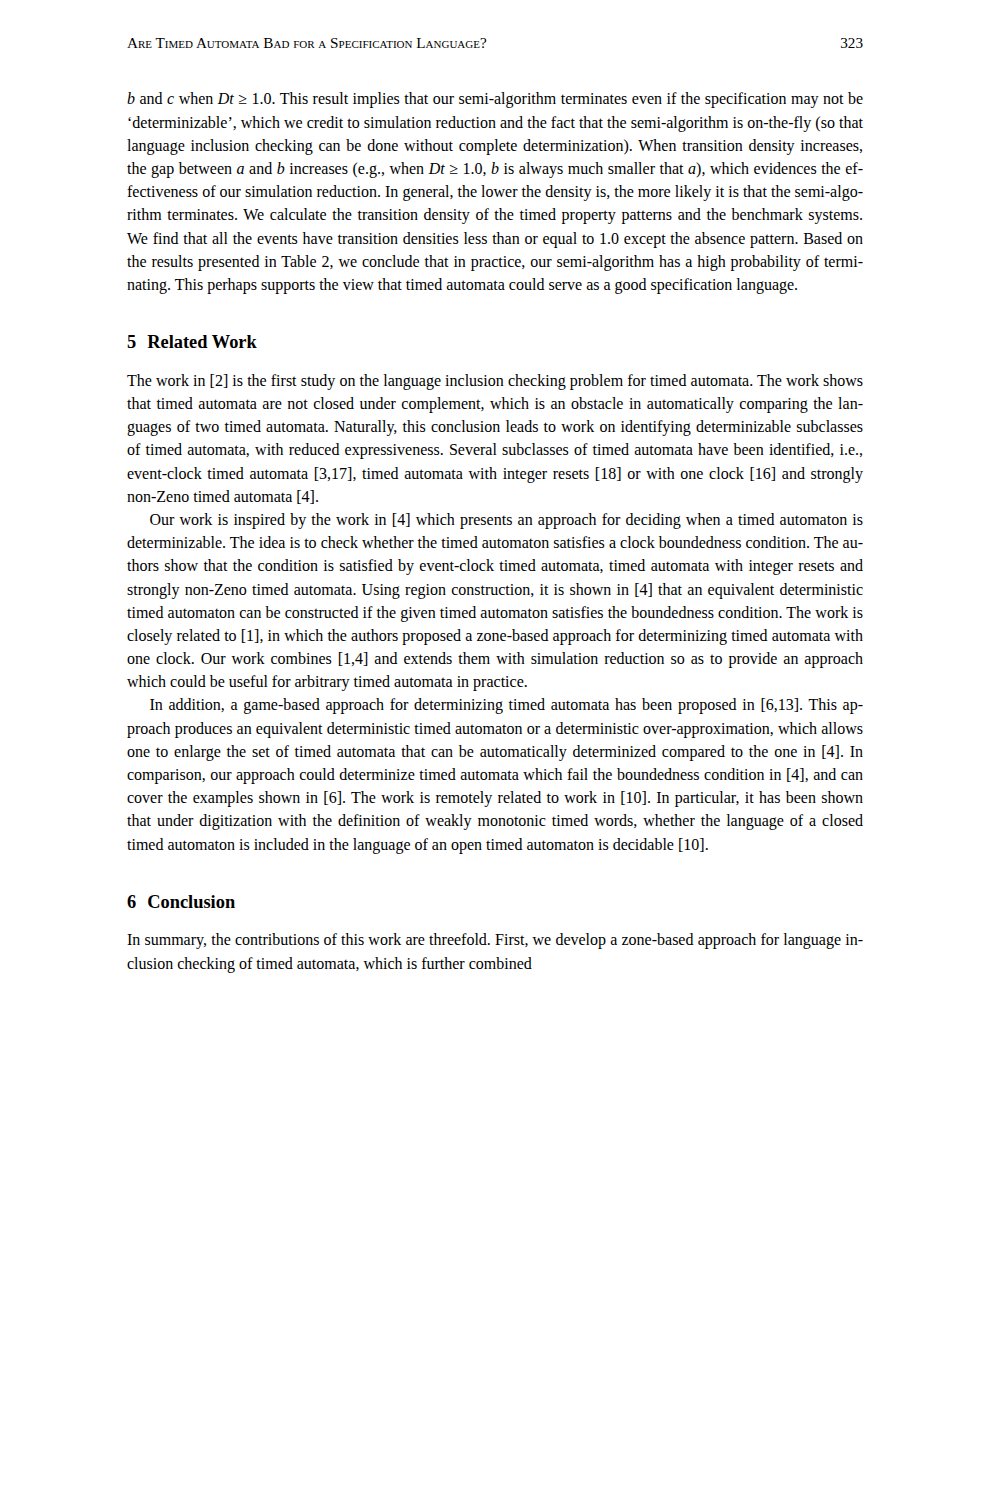Are Timed Automata Bad for a Specification Language? 323
b and c when Dt ≥ 1.0. This result implies that our semi-algorithm terminates even if the specification may not be ‘determinizable’, which we credit to simulation reduction and the fact that the semi-algorithm is on-the-fly (so that language inclusion checking can be done without complete determinization). When transition density increases, the gap between a and b increases (e.g., when Dt ≥ 1.0, b is always much smaller that a), which evidences the effectiveness of our simulation reduction. In general, the lower the density is, the more likely it is that the semi-algorithm terminates. We calculate the transition density of the timed property patterns and the benchmark systems. We find that all the events have transition densities less than or equal to 1.0 except the absence pattern. Based on the results presented in Table 2, we conclude that in practice, our semi-algorithm has a high probability of terminating. This perhaps supports the view that timed automata could serve as a good specification language.
5 Related Work
The work in [2] is the first study on the language inclusion checking problem for timed automata. The work shows that timed automata are not closed under complement, which is an obstacle in automatically comparing the languages of two timed automata. Naturally, this conclusion leads to work on identifying determinizable subclasses of timed automata, with reduced expressiveness. Several subclasses of timed automata have been identified, i.e., event-clock timed automata [3,17], timed automata with integer resets [18] or with one clock [16] and strongly non-Zeno timed automata [4].
Our work is inspired by the work in [4] which presents an approach for deciding when a timed automaton is determinizable. The idea is to check whether the timed automaton satisfies a clock boundedness condition. The authors show that the condition is satisfied by event-clock timed automata, timed automata with integer resets and strongly non-Zeno timed automata. Using region construction, it is shown in [4] that an equivalent deterministic timed automaton can be constructed if the given timed automaton satisfies the boundedness condition. The work is closely related to [1], in which the authors proposed a zone-based approach for determinizing timed automata with one clock. Our work combines [1,4] and extends them with simulation reduction so as to provide an approach which could be useful for arbitrary timed automata in practice.
In addition, a game-based approach for determinizing timed automata has been proposed in [6,13]. This approach produces an equivalent deterministic timed automaton or a deterministic over-approximation, which allows one to enlarge the set of timed automata that can be automatically determinized compared to the one in [4]. In comparison, our approach could determinize timed automata which fail the boundedness condition in [4], and can cover the examples shown in [6]. The work is remotely related to work in [10]. In particular, it has been shown that under digitization with the definition of weakly monotonic timed words, whether the language of a closed timed automaton is included in the language of an open timed automaton is decidable [10].
6 Conclusion
In summary, the contributions of this work are threefold. First, we develop a zone-based approach for language inclusion checking of timed automata, which is further combined